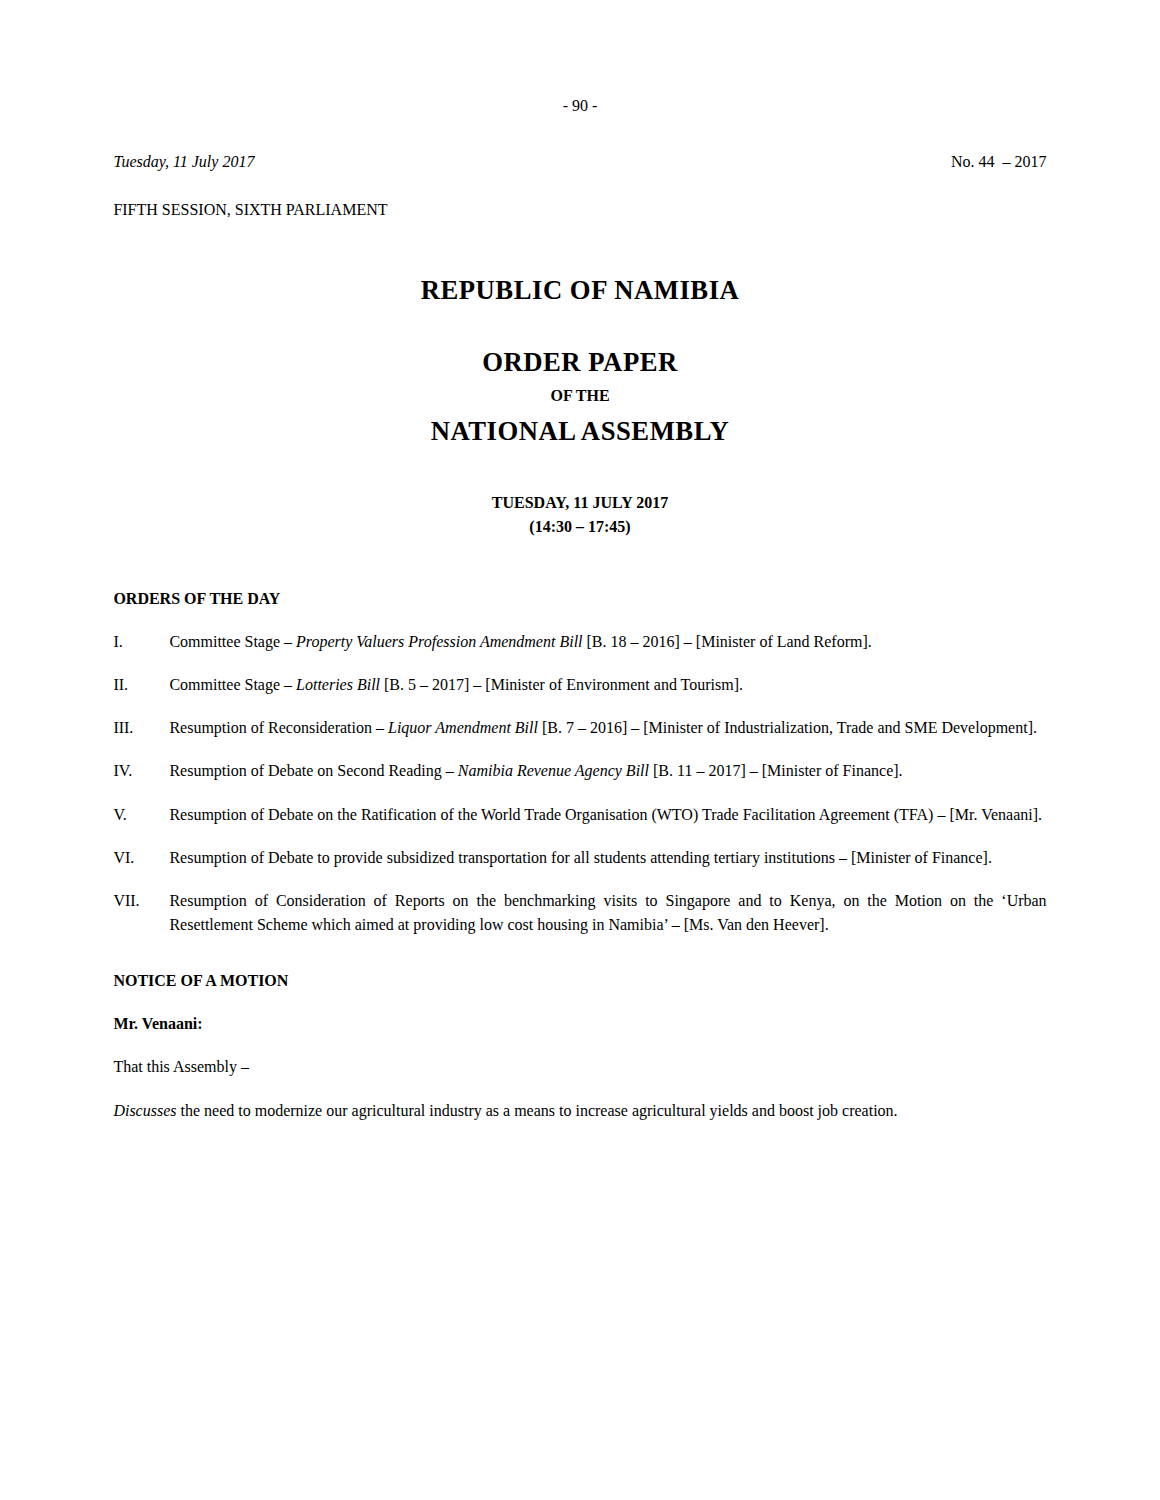- 90 -
Tuesday, 11 July 2017 No. 44 – 2017
FIFTH SESSION, SIXTH PARLIAMENT
REPUBLIC OF NAMIBIA
ORDER PAPER
OF THE
NATIONAL ASSEMBLY
TUESDAY, 11 JULY 2017
(14:30 – 17:45)
ORDERS OF THE DAY
I. Committee Stage – Property Valuers Profession Amendment Bill [B. 18 – 2016] – [Minister of Land Reform].
II. Committee Stage – Lotteries Bill [B. 5 – 2017] – [Minister of Environment and Tourism].
III. Resumption of Reconsideration – Liquor Amendment Bill [B. 7 – 2016] – [Minister of Industrialization, Trade and SME Development].
IV. Resumption of Debate on Second Reading – Namibia Revenue Agency Bill [B. 11 – 2017] – [Minister of Finance].
V. Resumption of Debate on the Ratification of the World Trade Organisation (WTO) Trade Facilitation Agreement (TFA) – [Mr. Venaani].
VI. Resumption of Debate to provide subsidized transportation for all students attending tertiary institutions – [Minister of Finance].
VII. Resumption of Consideration of Reports on the benchmarking visits to Singapore and to Kenya, on the Motion on the ‘Urban Resettlement Scheme which aimed at providing low cost housing in Namibia’ – [Ms. Van den Heever].
NOTICE OF A MOTION
Mr. Venaani:
That this Assembly –
Discusses the need to modernize our agricultural industry as a means to increase agricultural yields and boost job creation.